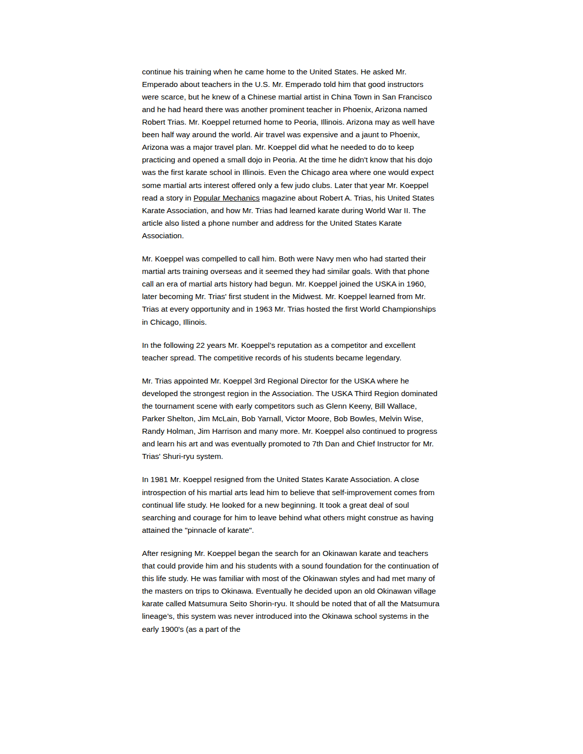continue his training when he came home to the United States. He asked Mr. Emperado about teachers in the U.S. Mr. Emperado told him that good instructors were scarce, but he knew of a Chinese martial artist in China Town in San Francisco and he had heard there was another prominent teacher in Phoenix, Arizona named Robert Trias. Mr. Koeppel returned home to Peoria, Illinois. Arizona may as well have been half way around the world. Air travel was expensive and a jaunt to Phoenix, Arizona was a major travel plan. Mr. Koeppel did what he needed to do to keep practicing and opened a small dojo in Peoria. At the time he didn't know that his dojo was the first karate school in Illinois. Even the Chicago area where one would expect some martial arts interest offered only a few judo clubs. Later that year Mr. Koeppel read a story in Popular Mechanics magazine about Robert A. Trias, his United States Karate Association, and how Mr. Trias had learned karate during World War II. The article also listed a phone number and address for the United States Karate Association.
Mr. Koeppel was compelled to call him. Both were Navy men who had started their martial arts training overseas and it seemed they had similar goals. With that phone call an era of martial arts history had begun. Mr. Koeppel joined the USKA in 1960, later becoming Mr. Trias' first student in the Midwest. Mr. Koeppel learned from Mr. Trias at every opportunity and in 1963 Mr. Trias hosted the first World Championships in Chicago, Illinois.
In the following 22 years Mr. Koeppel’s reputation as a competitor and excellent teacher spread. The competitive records of his students became legendary.
Mr. Trias appointed Mr. Koeppel 3rd Regional Director for the USKA where he developed the strongest region in the Association. The USKA Third Region dominated the tournament scene with early competitors such as Glenn Keeny, Bill Wallace, Parker Shelton, Jim McLain, Bob Yarnall, Victor Moore, Bob Bowles, Melvin Wise, Randy Holman, Jim Harrison and many more. Mr. Koeppel also continued to progress and learn his art and was eventually promoted to 7th Dan and Chief Instructor for Mr. Trias' Shuri-ryu system.
In 1981 Mr. Koeppel resigned from the United States Karate Association. A close introspection of his martial arts lead him to believe that self-improvement comes from continual life study. He looked for a new beginning. It took a great deal of soul searching and courage for him to leave behind what others might construe as having attained the "pinnacle of karate".
After resigning Mr. Koeppel began the search for an Okinawan karate and teachers that could provide him and his students with a sound foundation for the continuation of this life study. He was familiar with most of the Okinawan styles and had met many of the masters on trips to Okinawa. Eventually he decided upon an old Okinawan village karate called Matsumura Seito Shorin-ryu. It should be noted that of all the Matsumura lineage’s, this system was never introduced into the Okinawa school systems in the early 1900's (as a part of the